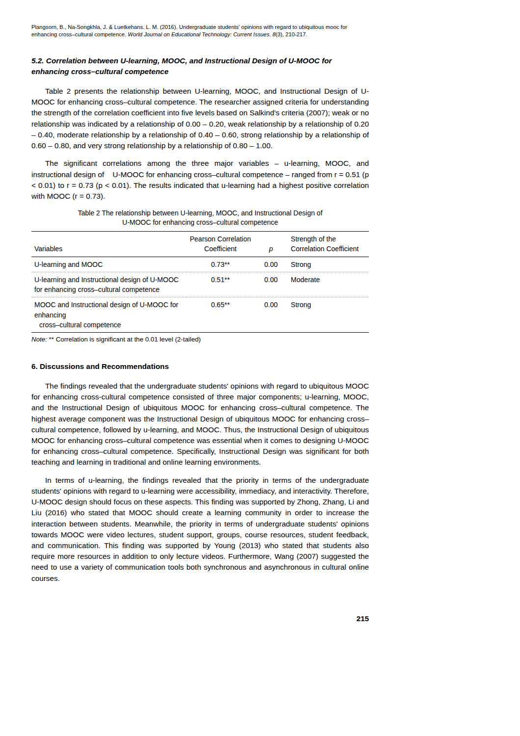Plangsorn, B., Na-Songkhla, J. & Luetkehans. L. M. (2016). Undergraduate students' opinions with regard to ubiquitous mooc for enhancing cross–cultural competence. World Journal on Educational Technology: Current Issues. 8(3), 210-217.
5.2. Correlation between U-learning, MOOC, and Instructional Design of U-MOOC for enhancing cross–cultural competence
Table 2 presents the relationship between U-learning, MOOC, and Instructional Design of U-MOOC for enhancing cross–cultural competence. The researcher assigned criteria for understanding the strength of the correlation coefficient into five levels based on Salkind's criteria (2007); weak or no relationship was indicated by a relationship of 0.00 – 0.20, weak relationship by a relationship of 0.20 – 0.40, moderate relationship by a relationship of 0.40 – 0.60, strong relationship by a relationship of 0.60 – 0.80, and very strong relationship by a relationship of 0.80 – 1.00.
The significant correlations among the three major variables – u-learning, MOOC, and instructional design of U-MOOC for enhancing cross–cultural competence – ranged from r = 0.51 (p < 0.01) to r = 0.73 (p < 0.01). The results indicated that u-learning had a highest positive correlation with MOOC (r = 0.73).
Table 2 The relationship between U-learning, MOOC, and Instructional Design of
U-MOOC for enhancing cross–cultural competence
| Variables | Pearson Correlation Coefficient | p | Strength of the Correlation Coefficient |
| --- | --- | --- | --- |
| U-learning and MOOC | 0.73** | 0.00 | Strong |
| U-learning and Instructional design of U-MOOC for enhancing cross–cultural competence | 0.51** | 0.00 | Moderate |
| MOOC and Instructional design of U-MOOC for enhancing cross–cultural competence | 0.65** | 0.00 | Strong |
Note: ** Correlation is significant at the 0.01 level (2-tailed)
6. Discussions and Recommendations
The findings revealed that the undergraduate students' opinions with regard to ubiquitous MOOC for enhancing cross-cultural competence consisted of three major components; u-learning, MOOC, and the Instructional Design of ubiquitous MOOC for enhancing cross–cultural competence. The highest average component was the Instructional Design of ubiquitous MOOC for enhancing cross–cultural competence, followed by u-learning, and MOOC. Thus, the Instructional Design of ubiquitous MOOC for enhancing cross–cultural competence was essential when it comes to designing U-MOOC for enhancing cross–cultural competence. Specifically, Instructional Design was significant for both teaching and learning in traditional and online learning environments.
In terms of u-learning, the findings revealed that the priority in terms of the undergraduate students' opinions with regard to u-learning were accessibility, immediacy, and interactivity. Therefore, U-MOOC design should focus on these aspects. This finding was supported by Zhong, Zhang, Li and Liu (2016) who stated that MOOC should create a learning community in order to increase the interaction between students. Meanwhile, the priority in terms of undergraduate students' opinions towards MOOC were video lectures, student support, groups, course resources, student feedback, and communication. This finding was supported by Young (2013) who stated that students also require more resources in addition to only lecture videos. Furthermore, Wang (2007) suggested the need to use a variety of communication tools both synchronous and asynchronous in cultural online courses.
215